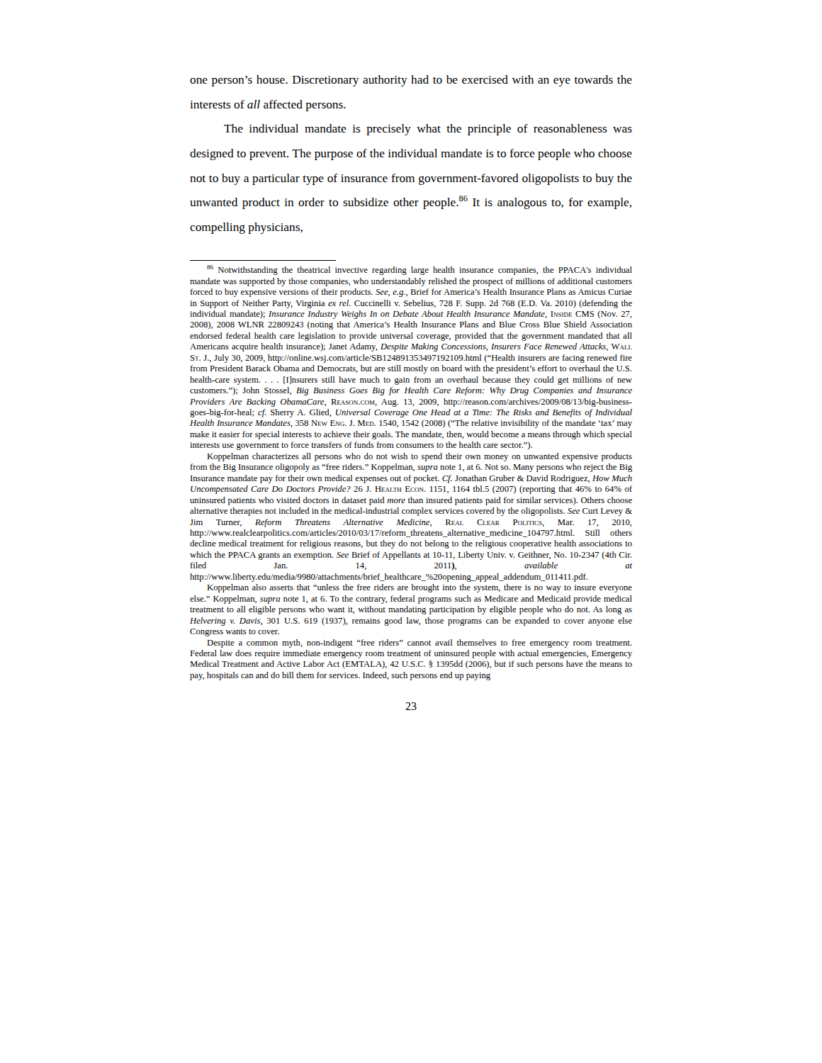one person’s house. Discretionary authority had to be exercised with an eye towards the interests of all affected persons.
The individual mandate is precisely what the principle of reasonableness was designed to prevent. The purpose of the individual mandate is to force people who choose not to buy a particular type of insurance from government-favored oligopolists to buy the unwanted product in order to subsidize other people.86 It is analogous to, for example, compelling physicians,
86 Notwithstanding the theatrical invective regarding large health insurance companies, the PPACA's individual mandate was supported by those companies, who understandably relished the prospect of millions of additional customers forced to buy expensive versions of their products. See, e.g., Brief for America’s Health Insurance Plans as Amicus Curiae in Support of Neither Party, Virginia ex rel. Cuccinelli v. Sebelius, 728 F. Supp. 2d 768 (E.D. Va. 2010) (defending the individual mandate); Insurance Industry Weighs In on Debate About Health Insurance Mandate, Inside CMS (Nov. 27, 2008), 2008 WLNR 22809243 (noting that America’s Health Insurance Plans and Blue Cross Blue Shield Association endorsed federal health care legislation to provide universal coverage, provided that the government mandated that all Americans acquire health insurance); Janet Adamy, Despite Making Concessions, Insurers Face Renewed Attacks, Wall St. J., July 30, 2009, http://online.wsj.com/article/SB124891353497192109.html (“Health insurers are facing renewed fire from President Barack Obama and Democrats, but are still mostly on board with the president’s effort to overhaul the U.S. health-care system. . . . [I]nsurers still have much to gain from an overhaul because they could get millions of new customers.”); John Stossel, Big Business Goes Big for Health Care Reform: Why Drug Companies and Insurance Providers Are Backing ObamaCare, Reason.com, Aug. 13, 2009, http://reason.com/archives/2009/08/13/big-business-goes-big-for-heal; cf. Sherry A. Glied, Universal Coverage One Head at a Time: The Risks and Benefits of Individual Health Insurance Mandates, 358 New Eng. J. Med. 1540, 1542 (2008) (“The relative invisibility of the mandate ‘tax’ may make it easier for special interests to achieve their goals. The mandate, then, would become a means through which special interests use government to force transfers of funds from consumers to the health care sector.”).
Koppelman characterizes all persons who do not wish to spend their own money on unwanted expensive products from the Big Insurance oligopoly as “free riders.” Koppelman, supra note 1, at 6. Not so. Many persons who reject the Big Insurance mandate pay for their own medical expenses out of pocket. Cf. Jonathan Gruber & David Rodriguez, How Much Uncompensated Care Do Doctors Provide? 26 J. Health Econ. 1151, 1164 tbl.5 (2007) (reporting that 46% to 64% of uninsured patients who visited doctors in dataset paid more than insured patients paid for similar services). Others choose alternative therapies not included in the medical-industrial complex services covered by the oligopolists. See Curt Levey & Jim Turner, Reform Threatens Alternative Medicine, Real Clear Politics, Mar. 17, 2010, http://www.realclearpolitics.com/articles/2010/03/17/reform_threatens_alternative_medicine_104797.html. Still others decline medical treatment for religious reasons, but they do not belong to the religious cooperative health associations to which the PPACA grants an exemption. See Brief of Appellants at 10-11, Liberty Univ. v. Geithner, No. 10-2347 (4th Cir. filed Jan. 14, 2011), available at http://www.liberty.edu/media/9980/attachments/brief_healthcare_%20opening_appeal_addendum_011411.pdf.
Koppelman also asserts that “unless the free riders are brought into the system, there is no way to insure everyone else.” Koppelman, supra note 1, at 6. To the contrary, federal programs such as Medicare and Medicaid provide medical treatment to all eligible persons who want it, without mandating participation by eligible people who do not. As long as Helvering v. Davis, 301 U.S. 619 (1937), remains good law, those programs can be expanded to cover anyone else Congress wants to cover.
Despite a common myth, non-indigent “free riders” cannot avail themselves to free emergency room treatment. Federal law does require immediate emergency room treatment of uninsured people with actual emergencies, Emergency Medical Treatment and Active Labor Act (EMTALA), 42 U.S.C. § 1395dd (2006), but if such persons have the means to pay, hospitals can and do bill them for services. Indeed, such persons end up paying
23